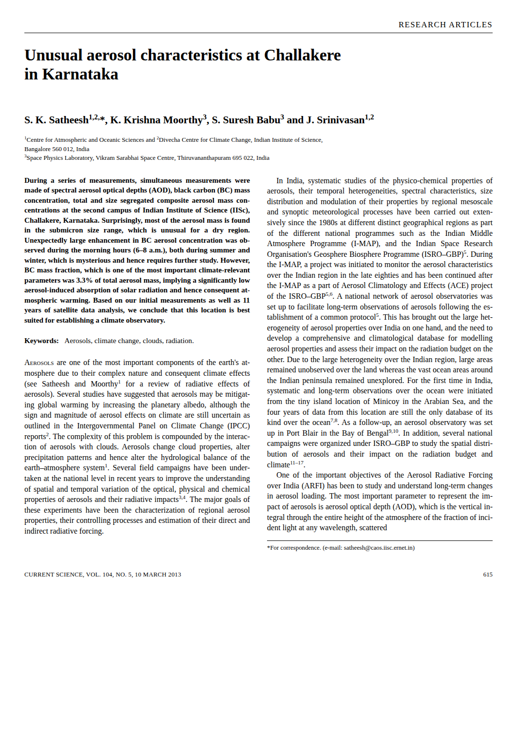RESEARCH ARTICLES
Unusual aerosol characteristics at Challakere
in Karnataka
S. K. Satheesh1,2,*, K. Krishna Moorthy3, S. Suresh Babu3 and J. Srinivasan1,2
1Centre for Atmospheric and Oceanic Sciences and 2Divecha Centre for Climate Change, Indian Institute of Science,
Bangalore 560 012, India
3Space Physics Laboratory, Vikram Sarabhai Space Centre, Thiruvananthapuram 695 022, India
During a series of measurements, simultaneous measurements were made of spectral aerosol optical depths (AOD), black carbon (BC) mass concentration, total and size segregated composite aerosol mass concentrations at the second campus of Indian Institute of Science (IISc), Challakere, Karnataka. Surprisingly, most of the aerosol mass is found in the submicron size range, which is unusual for a dry region. Unexpectedly large enhancement in BC aerosol concentration was observed during the morning hours (6–8 a.m.), both during summer and winter, which is mysterious and hence requires further study. However, BC mass fraction, which is one of the most important climate-relevant parameters was 3.3% of total aerosol mass, implying a significantly low aerosol-induced absorption of solar radiation and hence consequent atmospheric warming. Based on our initial measurements as well as 11 years of satellite data analysis, we conclude that this location is best suited for establishing a climate observatory.
Keywords: Aerosols, climate change, clouds, radiation.
Aerosols are one of the most important components of the earth's atmosphere due to their complex nature and consequent climate effects (see Satheesh and Moorthy1 for a review of radiative effects of aerosols). Several studies have suggested that aerosols may be mitigating global warming by increasing the planetary albedo, although the sign and magnitude of aerosol effects on climate are still uncertain as outlined in the Intergovernmental Panel on Climate Change (IPCC) reports2. The complexity of this problem is compounded by the interaction of aerosols with clouds. Aerosols change cloud properties, alter precipitation patterns and hence alter the hydrological balance of the earth–atmosphere system1. Several field campaigns have been undertaken at the national level in recent years to improve the understanding of spatial and temporal variation of the optical, physical and chemical properties of aerosols and their radiative impacts3,4. The major goals of these experiments have been the characterization of regional aerosol properties, their controlling processes and estimation of their direct and indirect radiative forcing.
In India, systematic studies of the physico-chemical properties of aerosols, their temporal heterogeneities, spectral characteristics, size distribution and modulation of their properties by regional mesoscale and synoptic meteorological processes have been carried out extensively since the 1980s at different distinct geographical regions as part of the different national programmes such as the Indian Middle Atmosphere Programme (I-MAP), and the Indian Space Research Organisation's Geosphere Biosphere Programme (ISRO–GBP)5. During the I-MAP, a project was initiated to monitor the aerosol characteristics over the Indian region in the late eighties and has been continued after the I-MAP as a part of Aerosol Climatology and Effects (ACE) project of the ISRO–GBP5,6. A national network of aerosol observatories was set up to facilitate long-term observations of aerosols following the establishment of a common protocol5. This has brought out the large heterogeneity of aerosol properties over India on one hand, and the need to develop a comprehensive and climatological database for modelling aerosol properties and assess their impact on the radiation budget on the other. Due to the large heterogeneity over the Indian region, large areas remained unobserved over the land whereas the vast ocean areas around the Indian peninsula remained unexplored. For the first time in India, systematic and long-term observations over the ocean were initiated from the tiny island location of Minicoy in the Arabian Sea, and the four years of data from this location are still the only database of its kind over the ocean7,8. As a follow-up, an aerosol observatory was set up in Port Blair in the Bay of Bengal9,10. In addition, several national campaigns were organized under ISRO–GBP to study the spatial distribution of aerosols and their impact on the radiation budget and climate11–17.
One of the important objectives of the Aerosol Radiative Forcing over India (ARFI) has been to study and understand long-term changes in aerosol loading. The most important parameter to represent the impact of aerosols is aerosol optical depth (AOD), which is the vertical integral through the entire height of the atmosphere of the fraction of incident light at any wavelength, scattered
*For correspondence. (e-mail: satheesh@caos.iisc.ernet.in)
CURRENT SCIENCE, VOL. 104, NO. 5, 10 MARCH 2013
615